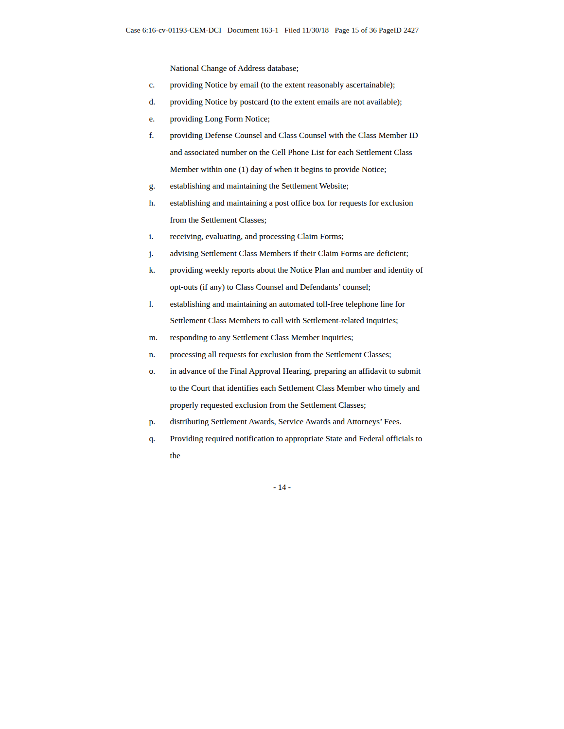Case 6:16-cv-01193-CEM-DCI Document 163-1 Filed 11/30/18 Page 15 of 36 PageID 2427
National Change of Address database;
c. providing Notice by email (to the extent reasonably ascertainable);
d. providing Notice by postcard (to the extent emails are not available);
e. providing Long Form Notice;
f. providing Defense Counsel and Class Counsel with the Class Member ID and associated number on the Cell Phone List for each Settlement Class Member within one (1) day of when it begins to provide Notice;
g. establishing and maintaining the Settlement Website;
h. establishing and maintaining a post office box for requests for exclusion from the Settlement Classes;
i. receiving, evaluating, and processing Claim Forms;
j. advising Settlement Class Members if their Claim Forms are deficient;
k. providing weekly reports about the Notice Plan and number and identity of opt-outs (if any) to Class Counsel and Defendants’ counsel;
l. establishing and maintaining an automated toll-free telephone line for Settlement Class Members to call with Settlement-related inquiries;
m. responding to any Settlement Class Member inquiries;
n. processing all requests for exclusion from the Settlement Classes;
o. in advance of the Final Approval Hearing, preparing an affidavit to submit to the Court that identifies each Settlement Class Member who timely and properly requested exclusion from the Settlement Classes;
p. distributing Settlement Awards, Service Awards and Attorneys’ Fees.
q. Providing required notification to appropriate State and Federal officials to the
- 14 -